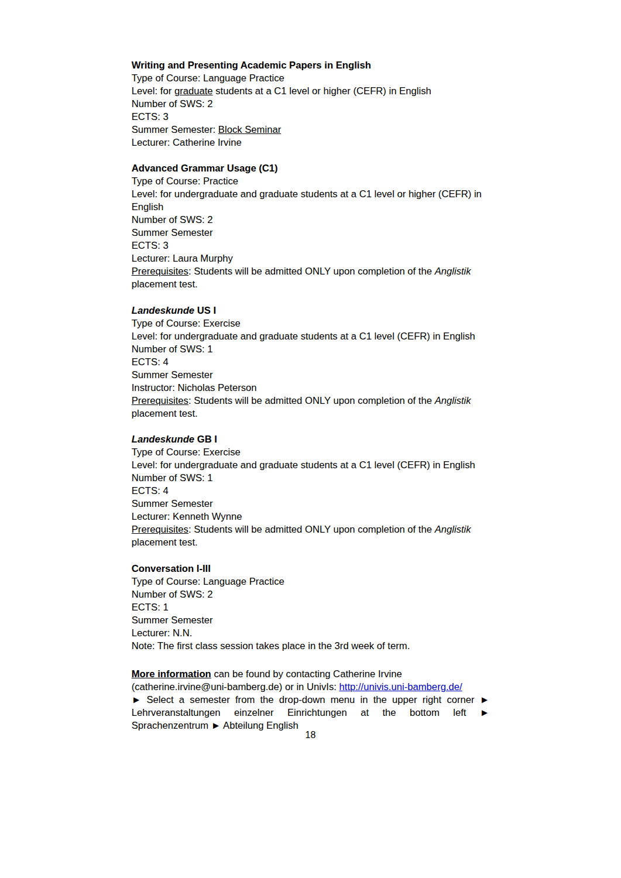Writing and Presenting Academic Papers in English
Type of Course: Language Practice
Level: for graduate students at a C1 level or higher (CEFR) in English
Number of SWS: 2
ECTS: 3
Summer Semester: Block Seminar
Lecturer: Catherine Irvine
Advanced Grammar Usage (C1)
Type of Course: Practice
Level: for undergraduate and graduate students at a C1 level or higher (CEFR) in English
Number of SWS: 2
Summer Semester
ECTS: 3
Lecturer: Laura Murphy
Prerequisites: Students will be admitted ONLY upon completion of the Anglistik placement test.
Landeskunde US I
Type of Course: Exercise
Level: for undergraduate and graduate students at a C1 level (CEFR) in English
Number of SWS: 1
ECTS: 4
Summer Semester
Instructor: Nicholas Peterson
Prerequisites: Students will be admitted ONLY upon completion of the Anglistik placement test.
Landeskunde GB I
Type of Course: Exercise
Level: for undergraduate and graduate students at a C1 level (CEFR) in English
Number of SWS: 1
ECTS: 4
Summer Semester
Lecturer: Kenneth Wynne
Prerequisites: Students will be admitted ONLY upon completion of the Anglistik placement test.
Conversation I-III
Type of Course: Language Practice
Number of SWS: 2
ECTS: 1
Summer Semester
Lecturer: N.N.
Note: The first class session takes place in the 3rd week of term.
More information can be found by contacting Catherine Irvine (catherine.irvine@uni-bamberg.de) or in UnivIs: http://univis.uni-bamberg.de/
► Select a semester from the drop-down menu in the upper right corner ► Lehrveranstaltungen einzelner Einrichtungen at the bottom left ► Sprachenzentrum ► Abteilung English
18